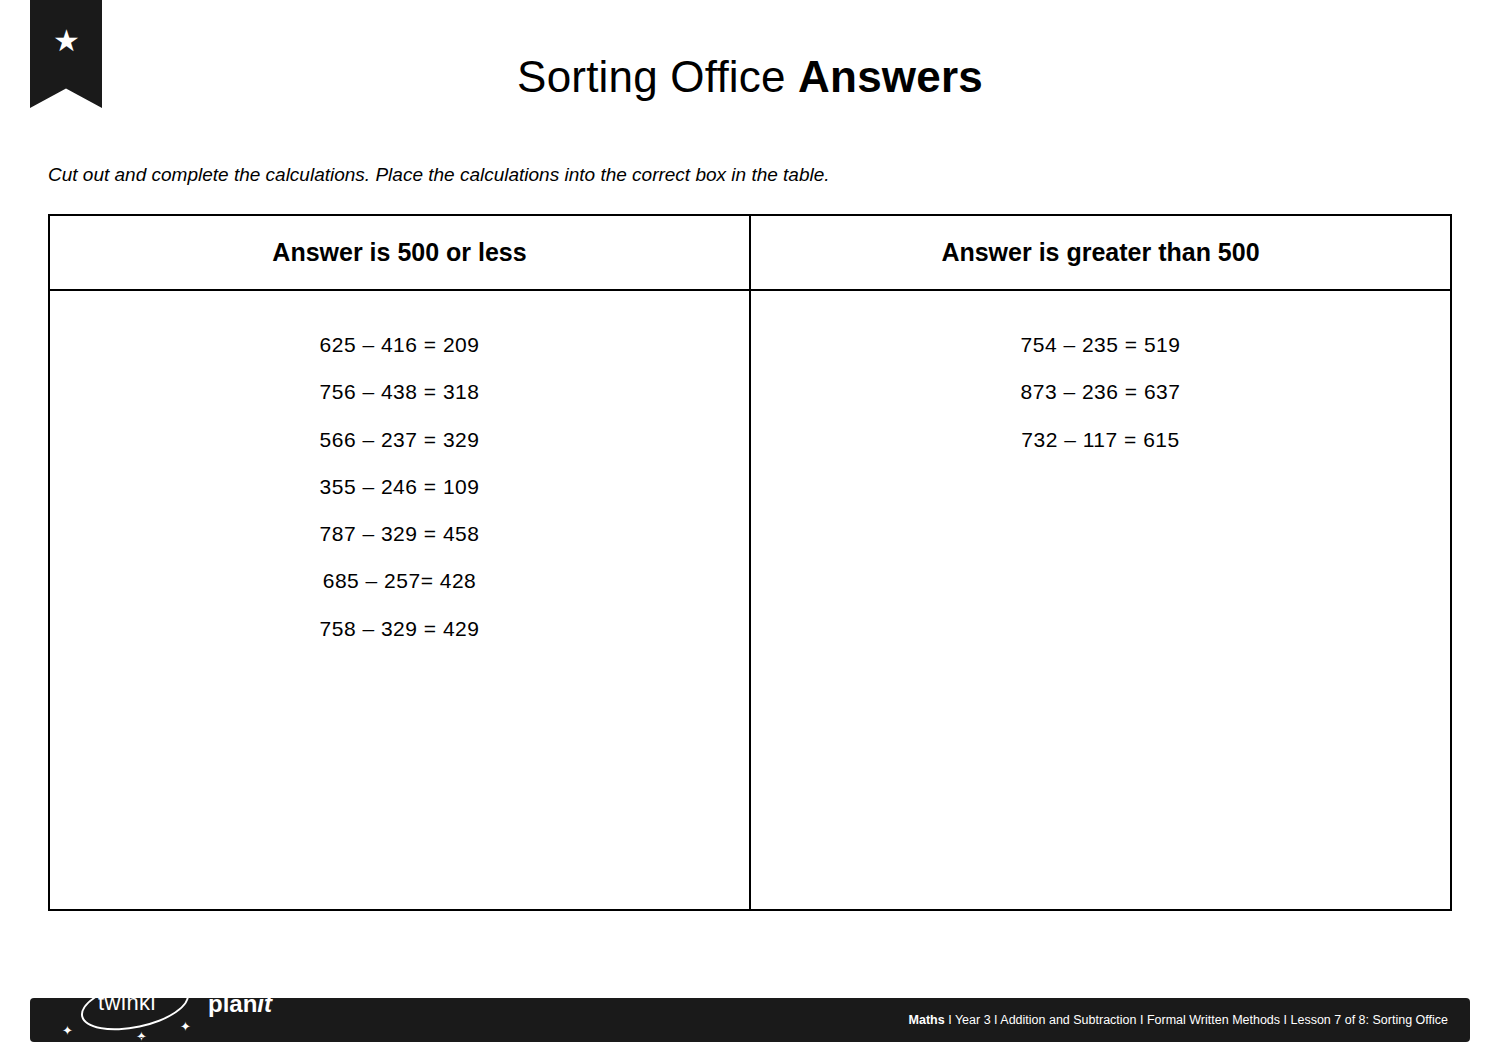★
Sorting Office Answers
Cut out and complete the calculations. Place the calculations into the correct box in the table.
| Answer is 500 or less | Answer is greater than 500 |
| --- | --- |
| 625 – 416 = 209 756 – 438 = 318 566 – 237 = 329 355 – 246 = 109 787 – 329 = 458 685 – 257= 428 758 – 329 = 429 | 754 – 235 = 519 873 – 236 = 637 732 – 117 = 615 |
Maths I Year 3 I Addition and Subtraction I Formal Written Methods I Lesson 7 of 8: Sorting Office
✦ ✦ ✦ ✦ ✦ ✦ twinkl planit visit twinkl.com